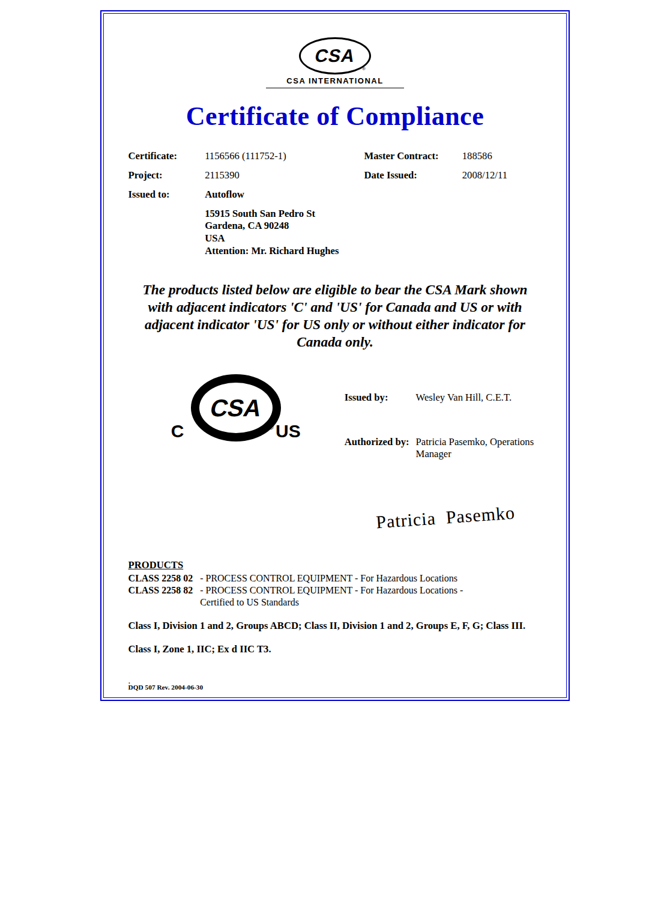CSA ®
CSA INTERNATIONAL
Certificate of Compliance
| Certificate: | 1156566 (111752-1) | Master Contract: | 188586 |
| Project: | 2115390 | Date Issued: | 2008/12/11 |
| Issued to: | Autoflow | | |
| | 15915 South San Pedro St Gardena, CA 90248 USA Attention: Mr. Richard Hughes |
The products listed below are eligible to bear the CSA Mark shown with adjacent indicators 'C' and 'US' for Canada and US or with adjacent indicator 'US' for US only or without either indicator for Canada only.
| CSA ® C US | / Issued by: / Wesley Van Hill, C.E.T. / / Authorized by: / Patricia Pasemko, Operations Manager / Patricia Pasemko |
PRODUCTS
| CLASS 2258 02 | - PROCESS CONTROL EQUIPMENT - For Hazardous Locations |
| CLASS 2258 82 | - PROCESS CONTROL EQUIPMENT - For Hazardous Locations - |
| | Certified to US Standards |
Class I, Division 1 and 2, Groups ABCD; Class II, Division 1 and 2, Groups E, F, G; Class III.
Class I, Zone 1, IIC; Ex d IIC T3.
.
DQD 507 Rev. 2004-06-30